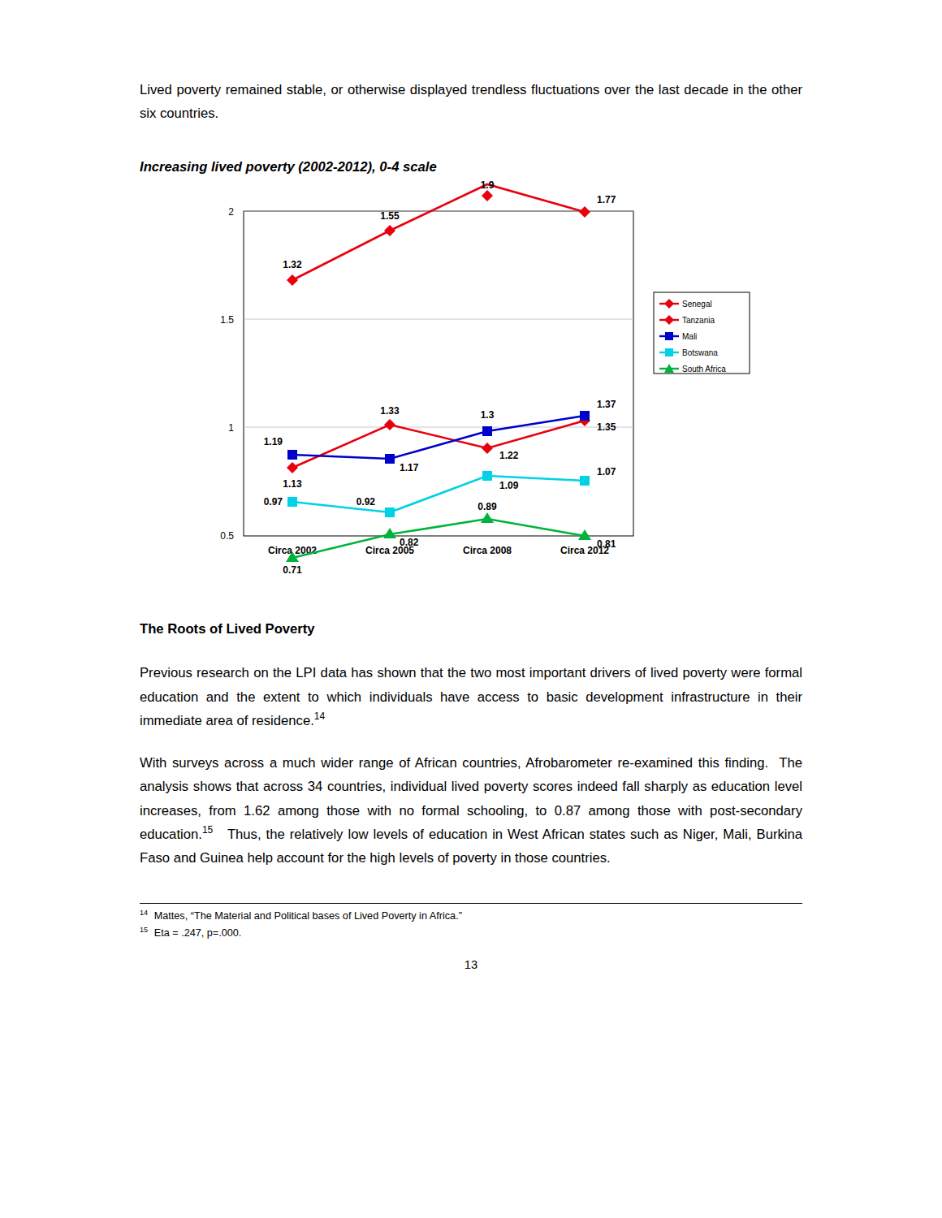Lived poverty remained stable, or otherwise displayed trendless fluctuations over the last decade in the other six countries.
Increasing lived poverty (2002-2012), 0-4 scale
2 1.5 1 0.5 Circa 2002 Circa 2005 Circa 2008 Circa 2012 1.32 1.55 1.9 1.77 1.13 1.33 1.22 1.35 1.19 1.17 1.3 1.37 0.97 0.92 1.09 1.07 0.71 0.82 0.89 0.81 Senegal Tanzania Mali Botswana South Africa
The Roots of Lived Poverty
Previous research on the LPI data has shown that the two most important drivers of lived poverty were formal education and the extent to which individuals have access to basic development infrastructure in their immediate area of residence.14
With surveys across a much wider range of African countries, Afrobarometer re-examined this finding. The analysis shows that across 34 countries, individual lived poverty scores indeed fall sharply as education level increases, from 1.62 among those with no formal schooling, to 0.87 among those with post-secondary education.15 Thus, the relatively low levels of education in West African states such as Niger, Mali, Burkina Faso and Guinea help account for the high levels of poverty in those countries.
14 Mattes, “The Material and Political bases of Lived Poverty in Africa.”
15 Eta = .247, p=.000.
13